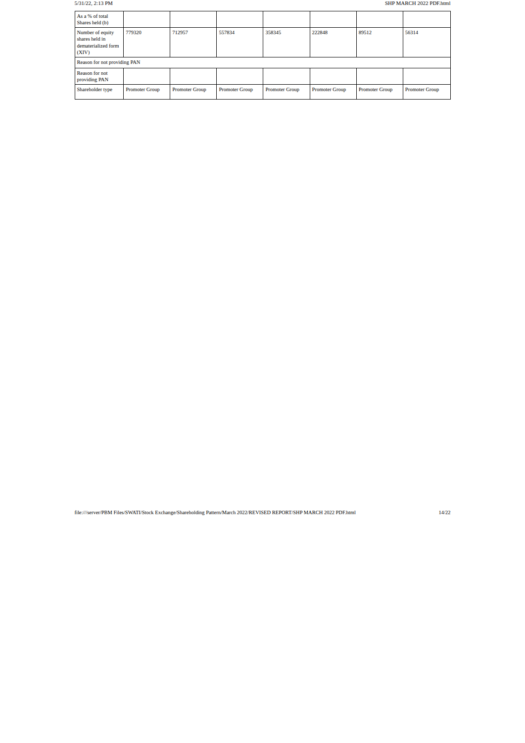5/31/22, 2:13 PM
SHP MARCH 2022 PDF.html
| As a % of total Shares held (b) | | | | | | | |
| Number of equity shares held in dematerialized form (XIV) | 779320 | 712957 | 557834 | 358345 | 222848 | 89512 | 56314 |
| Reason for not providing PAN |
| Reason for not providing PAN | | | | | | | |
| Shareholder type | Promoter Group | Promoter Group | Promoter Group | Promoter Group | Promoter Group | Promoter Group | Promoter Group |
file:///server/PBM Files/SWATI/Stock Exchange/Shareholding Pattern/March 2022/REVISED REPORT/SHP MARCH 2022 PDF.html
14/22